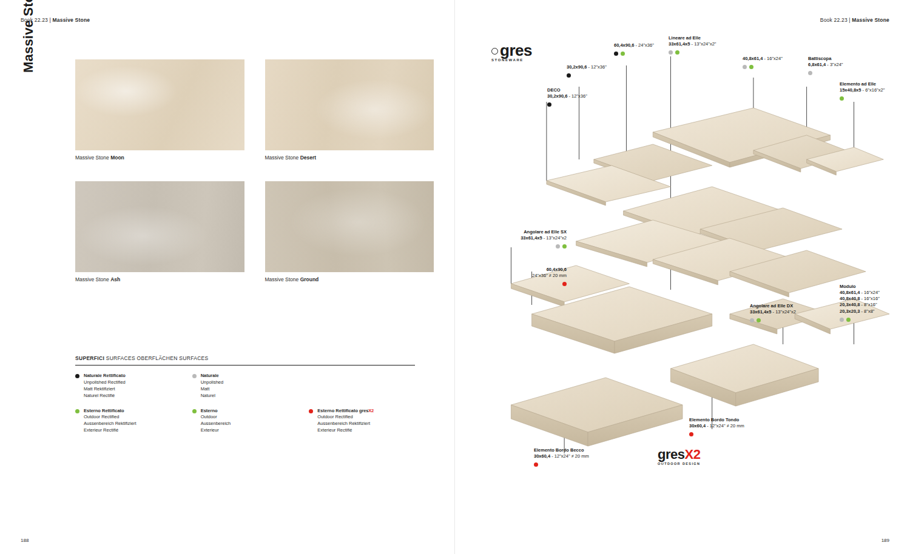Book 22.23 | Massive Stone
Massive Stone
Massive Stone Moon
Massive Stone Desert
Massive Stone Ash
Massive Stone Ground
SUPERFICI SURFACES OBERFLÄCHEN SURFACES
Naturale Rettificato
Unpolished Rectified
Matt Rektifiziert
Naturel Rectifié
Naturale
Unpolished
Matt
Naturel
Esterno Rettificato
Outdoor Rectified
Aussenbereich Rektifiziert
Exterieur Rectifié
Esterno
Outdoor
Aussenbereich
Exterieur
Esterno Rettificato gresX2
Outdoor Rectified
Aussenbereich Rektifiziert
Exterieur Rectifié
188
Book 22.23 | Massive Stone
gres STONEWARE
DECO
30,2x90,6 - 12"x36"
30,2x90,6 - 12"x36"
60,4x90,6 - 24"x36"
Lineare ad Elle
33x61,4x5 - 13"x24"x2"
40,8x61,4 - 16"x24"
Battiscopa
6,8x61,4 - 3"x24"
Elemento ad Elle
15x40,8x5 - 6"x16"x2"
Angolare ad Elle SX
33x61,4x5 - 13"x24"x2
60,4x90,6
24"x36" ≠ 20 mm
Angolare ad Elle DX
33x61,4x5 - 13"x24"x2
Modulo
40,8x61,4 - 16"x24"
40,8x40,8 - 16"x16"
20,3x40,8 - 8"x16"
20,3x20,3 - 8"x8"
Elemento Bordo Tondo
30x60,4 - 12"x24" ≠ 20 mm
Elemento Bordo Becco
30x60,4 - 12"x24" ≠ 20 mm
gresX2 OUTDOOR DESIGN
189